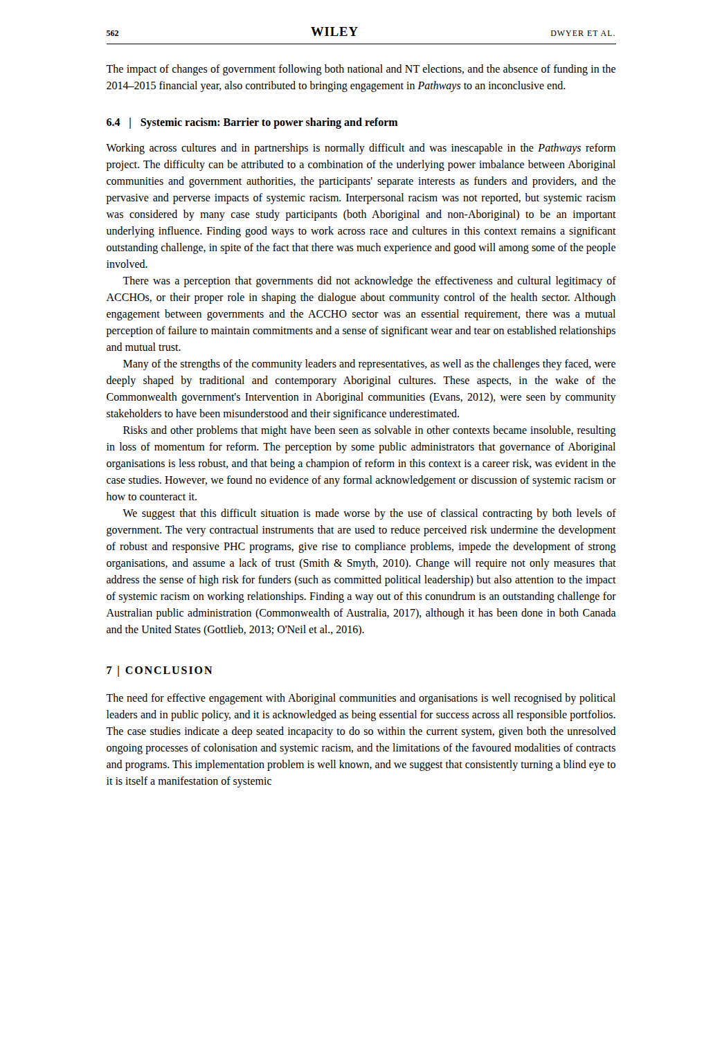562 WILEY DWYER ET AL.
The impact of changes of government following both national and NT elections, and the absence of funding in the 2014–2015 financial year, also contributed to bringing engagement in Pathways to an inconclusive end.
6.4|Systemic racism: Barrier to power sharing and reform
Working across cultures and in partnerships is normally difficult and was inescapable in the Pathways reform project. The difficulty can be attributed to a combination of the underlying power imbalance between Aboriginal communities and government authorities, the participants' separate interests as funders and providers, and the pervasive and perverse impacts of systemic racism. Interpersonal racism was not reported, but systemic racism was considered by many case study participants (both Aboriginal and non-Aboriginal) to be an important underlying influence. Finding good ways to work across race and cultures in this context remains a significant outstanding challenge, in spite of the fact that there was much experience and good will among some of the people involved.
There was a perception that governments did not acknowledge the effectiveness and cultural legitimacy of ACCHOs, or their proper role in shaping the dialogue about community control of the health sector. Although engagement between governments and the ACCHO sector was an essential requirement, there was a mutual perception of failure to maintain commitments and a sense of significant wear and tear on established relationships and mutual trust.
Many of the strengths of the community leaders and representatives, as well as the challenges they faced, were deeply shaped by traditional and contemporary Aboriginal cultures. These aspects, in the wake of the Commonwealth government's Intervention in Aboriginal communities (Evans, 2012), were seen by community stakeholders to have been misunderstood and their significance underestimated.
Risks and other problems that might have been seen as solvable in other contexts became insoluble, resulting in loss of momentum for reform. The perception by some public administrators that governance of Aboriginal organisations is less robust, and that being a champion of reform in this context is a career risk, was evident in the case studies. However, we found no evidence of any formal acknowledgement or discussion of systemic racism or how to counteract it.
We suggest that this difficult situation is made worse by the use of classical contracting by both levels of government. The very contractual instruments that are used to reduce perceived risk undermine the development of robust and responsive PHC programs, give rise to compliance problems, impede the development of strong organisations, and assume a lack of trust (Smith & Smyth, 2010). Change will require not only measures that address the sense of high risk for funders (such as committed political leadership) but also attention to the impact of systemic racism on working relationships. Finding a way out of this conundrum is an outstanding challenge for Australian public administration (Commonwealth of Australia, 2017), although it has been done in both Canada and the United States (Gottlieb, 2013; O'Neil et al., 2016).
7 | CONCLUSION
The need for effective engagement with Aboriginal communities and organisations is well recognised by political leaders and in public policy, and it is acknowledged as being essential for success across all responsible portfolios. The case studies indicate a deep seated incapacity to do so within the current system, given both the unresolved ongoing processes of colonisation and systemic racism, and the limitations of the favoured modalities of contracts and programs. This implementation problem is well known, and we suggest that consistently turning a blind eye to it is itself a manifestation of systemic